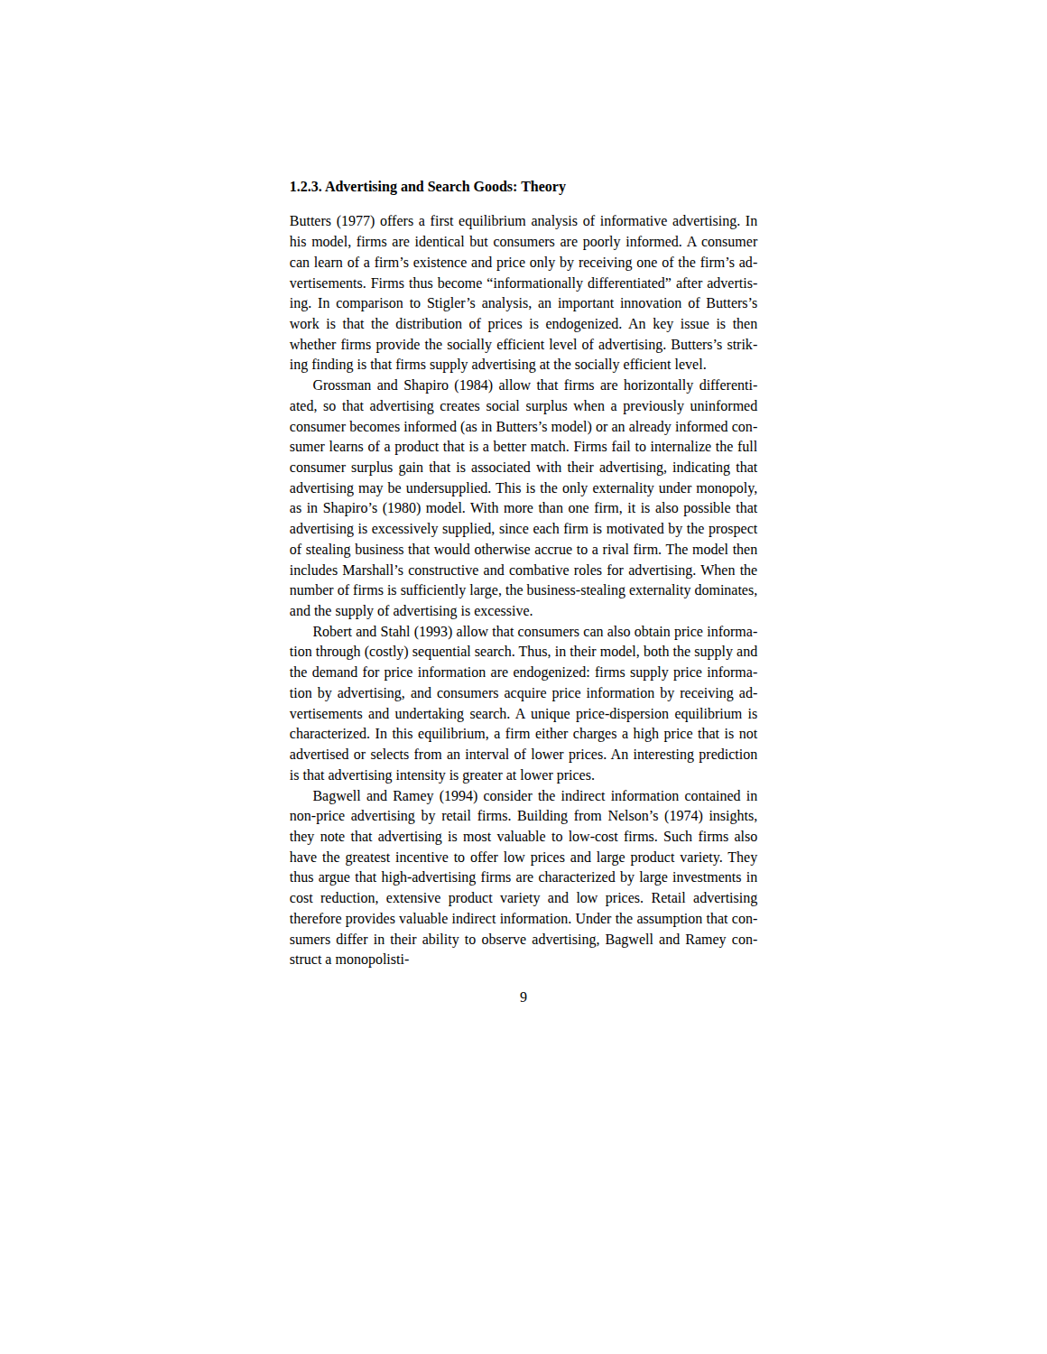1.2.3. Advertising and Search Goods: Theory
Butters (1977) offers a first equilibrium analysis of informative advertising. In his model, firms are identical but consumers are poorly informed. A consumer can learn of a firm’s existence and price only by receiving one of the firm’s advertisements. Firms thus become “informationally differentiated” after advertising. In comparison to Stigler’s analysis, an important innovation of Butters’s work is that the distribution of prices is endogenized. An key issue is then whether firms provide the socially efficient level of advertising. Butters’s striking finding is that firms supply advertising at the socially efficient level.
Grossman and Shapiro (1984) allow that firms are horizontally differentiated, so that advertising creates social surplus when a previously uninformed consumer becomes informed (as in Butters’s model) or an already informed consumer learns of a product that is a better match. Firms fail to internalize the full consumer surplus gain that is associated with their advertising, indicating that advertising may be undersupplied. This is the only externality under monopoly, as in Shapiro’s (1980) model. With more than one firm, it is also possible that advertising is excessively supplied, since each firm is motivated by the prospect of stealing business that would otherwise accrue to a rival firm. The model then includes Marshall’s constructive and combative roles for advertising. When the number of firms is sufficiently large, the business-stealing externality dominates, and the supply of advertising is excessive.
Robert and Stahl (1993) allow that consumers can also obtain price information through (costly) sequential search. Thus, in their model, both the supply and the demand for price information are endogenized: firms supply price information by advertising, and consumers acquire price information by receiving advertisements and undertaking search. A unique price-dispersion equilibrium is characterized. In this equilibrium, a firm either charges a high price that is not advertised or selects from an interval of lower prices. An interesting prediction is that advertising intensity is greater at lower prices.
Bagwell and Ramey (1994) consider the indirect information contained in non-price advertising by retail firms. Building from Nelson’s (1974) insights, they note that advertising is most valuable to low-cost firms. Such firms also have the greatest incentive to offer low prices and large product variety. They thus argue that high-advertising firms are characterized by large investments in cost reduction, extensive product variety and low prices. Retail advertising therefore provides valuable indirect information. Under the assumption that consumers differ in their ability to observe advertising, Bagwell and Ramey construct a monopolisti-
9